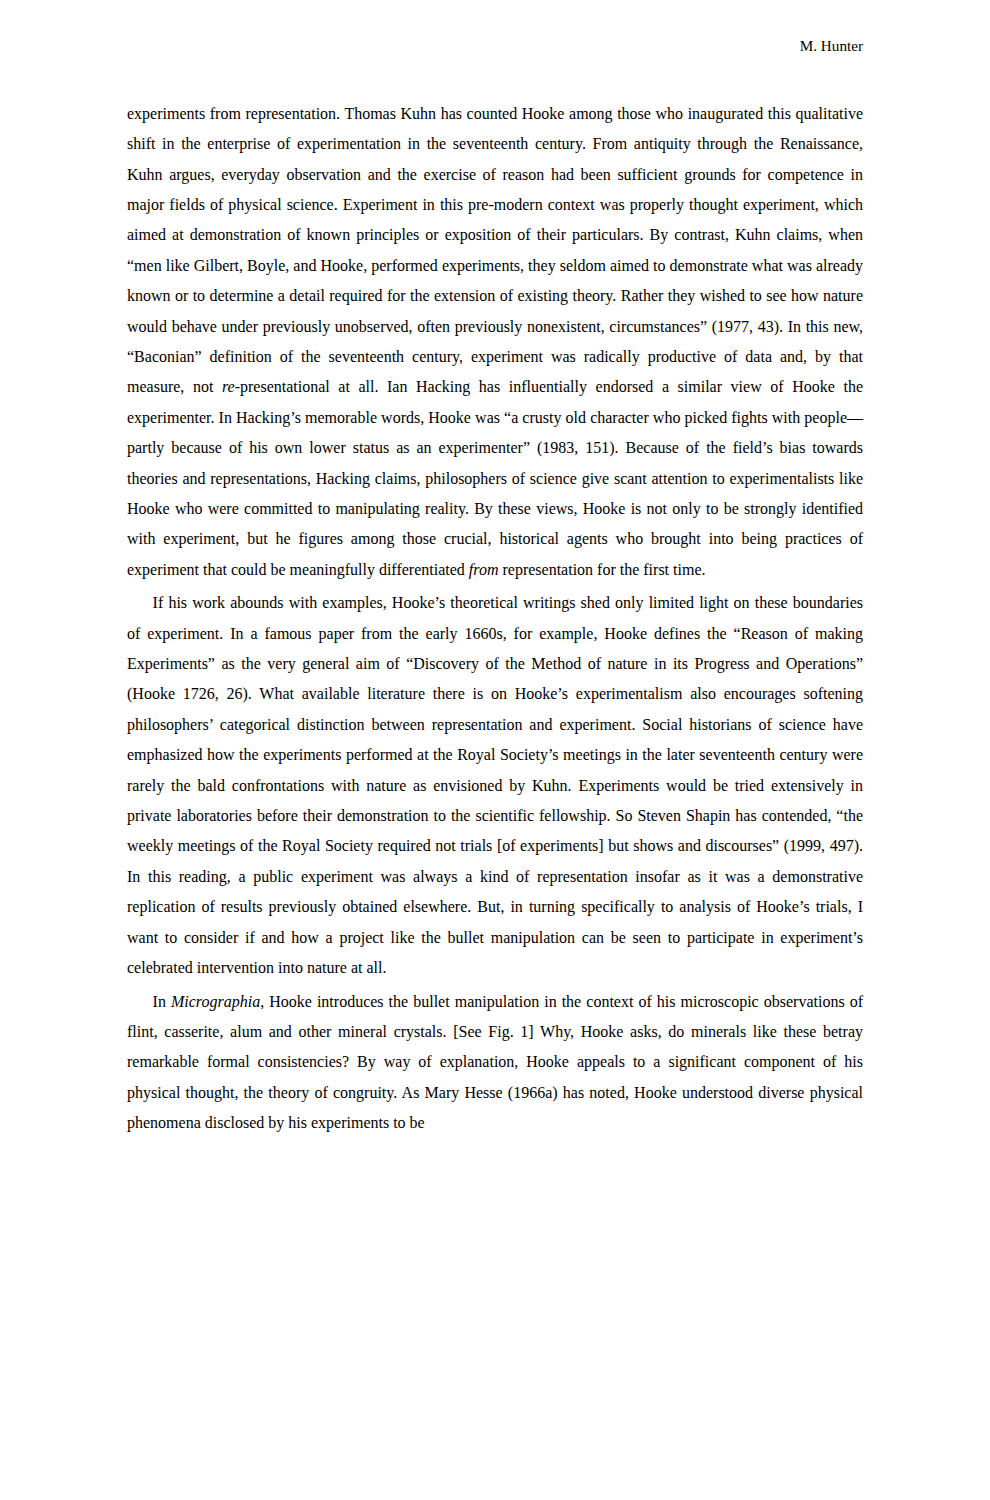M. Hunter
experiments from representation. Thomas Kuhn has counted Hooke among those who inaugurated this qualitative shift in the enterprise of experimentation in the seventeenth century. From antiquity through the Renaissance, Kuhn argues, everyday observation and the exercise of reason had been sufficient grounds for competence in major fields of physical science. Experiment in this pre-modern context was properly thought experiment, which aimed at demonstration of known principles or exposition of their particulars. By contrast, Kuhn claims, when “men like Gilbert, Boyle, and Hooke, performed experiments, they seldom aimed to demonstrate what was already known or to determine a detail required for the extension of existing theory. Rather they wished to see how nature would behave under previously unobserved, often previously nonexistent, circumstances” (1977, 43). In this new, “Baconian” definition of the seventeenth century, experiment was radically productive of data and, by that measure, not re-presentational at all. Ian Hacking has influentially endorsed a similar view of Hooke the experimenter. In Hacking’s memorable words, Hooke was “a crusty old character who picked fights with people—partly because of his own lower status as an experimenter” (1983, 151). Because of the field’s bias towards theories and representations, Hacking claims, philosophers of science give scant attention to experimentalists like Hooke who were committed to manipulating reality. By these views, Hooke is not only to be strongly identified with experiment, but he figures among those crucial, historical agents who brought into being practices of experiment that could be meaningfully differentiated from representation for the first time.
If his work abounds with examples, Hooke’s theoretical writings shed only limited light on these boundaries of experiment. In a famous paper from the early 1660s, for example, Hooke defines the “Reason of making Experiments” as the very general aim of “Discovery of the Method of nature in its Progress and Operations” (Hooke 1726, 26). What available literature there is on Hooke’s experimentalism also encourages softening philosophers’ categorical distinction between representation and experiment. Social historians of science have emphasized how the experiments performed at the Royal Society’s meetings in the later seventeenth century were rarely the bald confrontations with nature as envisioned by Kuhn. Experiments would be tried extensively in private laboratories before their demonstration to the scientific fellowship. So Steven Shapin has contended, “the weekly meetings of the Royal Society required not trials [of experiments] but shows and discourses” (1999, 497). In this reading, a public experiment was always a kind of representation insofar as it was a demonstrative replication of results previously obtained elsewhere. But, in turning specifically to analysis of Hooke’s trials, I want to consider if and how a project like the bullet manipulation can be seen to participate in experiment’s celebrated intervention into nature at all.
In Micrographia, Hooke introduces the bullet manipulation in the context of his microscopic observations of flint, casserite, alum and other mineral crystals. [See Fig. 1] Why, Hooke asks, do minerals like these betray remarkable formal consistencies? By way of explanation, Hooke appeals to a significant component of his physical thought, the theory of congruity. As Mary Hesse (1966a) has noted, Hooke understood diverse physical phenomena disclosed by his experiments to be